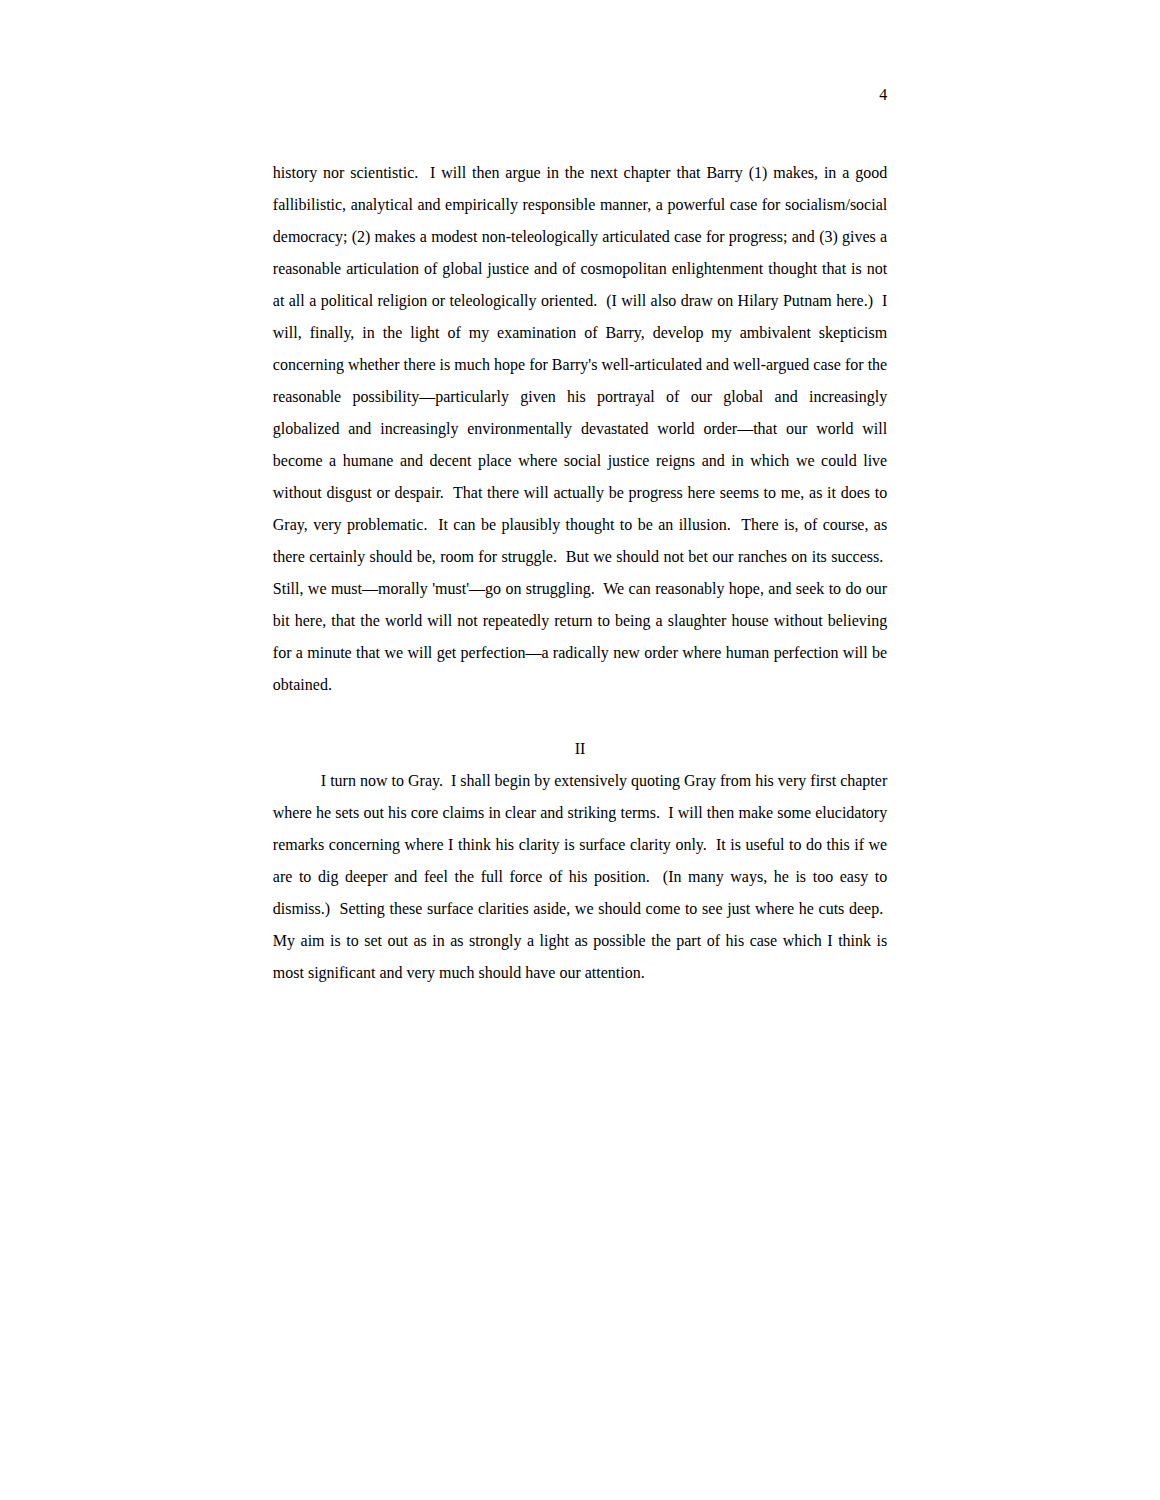4
history nor scientistic. I will then argue in the next chapter that Barry (1) makes, in a good fallibilistic, analytical and empirically responsible manner, a powerful case for socialism/social democracy; (2) makes a modest non-teleologically articulated case for progress; and (3) gives a reasonable articulation of global justice and of cosmopolitan enlightenment thought that is not at all a political religion or teleologically oriented. (I will also draw on Hilary Putnam here.) I will, finally, in the light of my examination of Barry, develop my ambivalent skepticism concerning whether there is much hope for Barry's well-articulated and well-argued case for the reasonable possibility—particularly given his portrayal of our global and increasingly globalized and increasingly environmentally devastated world order—that our world will become a humane and decent place where social justice reigns and in which we could live without disgust or despair. That there will actually be progress here seems to me, as it does to Gray, very problematic. It can be plausibly thought to be an illusion. There is, of course, as there certainly should be, room for struggle. But we should not bet our ranches on its success. Still, we must—morally 'must'—go on struggling. We can reasonably hope, and seek to do our bit here, that the world will not repeatedly return to being a slaughter house without believing for a minute that we will get perfection—a radically new order where human perfection will be obtained.
II
I turn now to Gray. I shall begin by extensively quoting Gray from his very first chapter where he sets out his core claims in clear and striking terms. I will then make some elucidatory remarks concerning where I think his clarity is surface clarity only. It is useful to do this if we are to dig deeper and feel the full force of his position. (In many ways, he is too easy to dismiss.) Setting these surface clarities aside, we should come to see just where he cuts deep. My aim is to set out as in as strongly a light as possible the part of his case which I think is most significant and very much should have our attention.